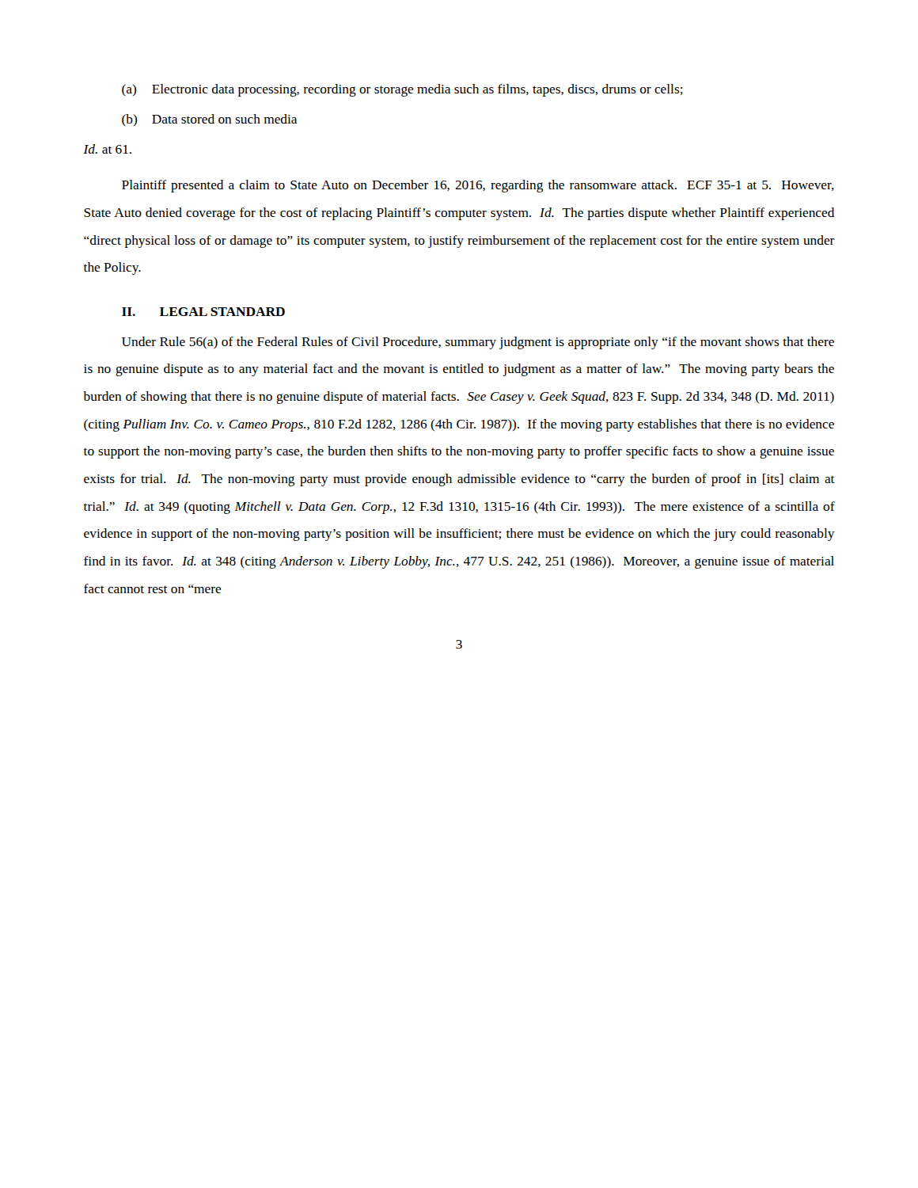(a)
Electronic data processing, recording or storage media such as films, tapes, discs, drums or cells;
(b)
Data stored on such media
Id. at 61.
Plaintiff presented a claim to State Auto on December 16, 2016, regarding the ransomware attack. ECF 35-1 at 5. However, State Auto denied coverage for the cost of replacing Plaintiff’s computer system. Id. The parties dispute whether Plaintiff experienced “direct physical loss of or damage to” its computer system, to justify reimbursement of the replacement cost for the entire system under the Policy.
II.
LEGAL STANDARD
Under Rule 56(a) of the Federal Rules of Civil Procedure, summary judgment is appropriate only “if the movant shows that there is no genuine dispute as to any material fact and the movant is entitled to judgment as a matter of law.” The moving party bears the burden of showing that there is no genuine dispute of material facts. See Casey v. Geek Squad, 823 F. Supp. 2d 334, 348 (D. Md. 2011) (citing Pulliam Inv. Co. v. Cameo Props., 810 F.2d 1282, 1286 (4th Cir. 1987)). If the moving party establishes that there is no evidence to support the non-moving party’s case, the burden then shifts to the non-moving party to proffer specific facts to show a genuine issue exists for trial. Id. The non-moving party must provide enough admissible evidence to “carry the burden of proof in [its] claim at trial.” Id. at 349 (quoting Mitchell v. Data Gen. Corp., 12 F.3d 1310, 1315-16 (4th Cir. 1993)). The mere existence of a scintilla of evidence in support of the non-moving party’s position will be insufficient; there must be evidence on which the jury could reasonably find in its favor. Id. at 348 (citing Anderson v. Liberty Lobby, Inc., 477 U.S. 242, 251 (1986)). Moreover, a genuine issue of material fact cannot rest on “mere
3